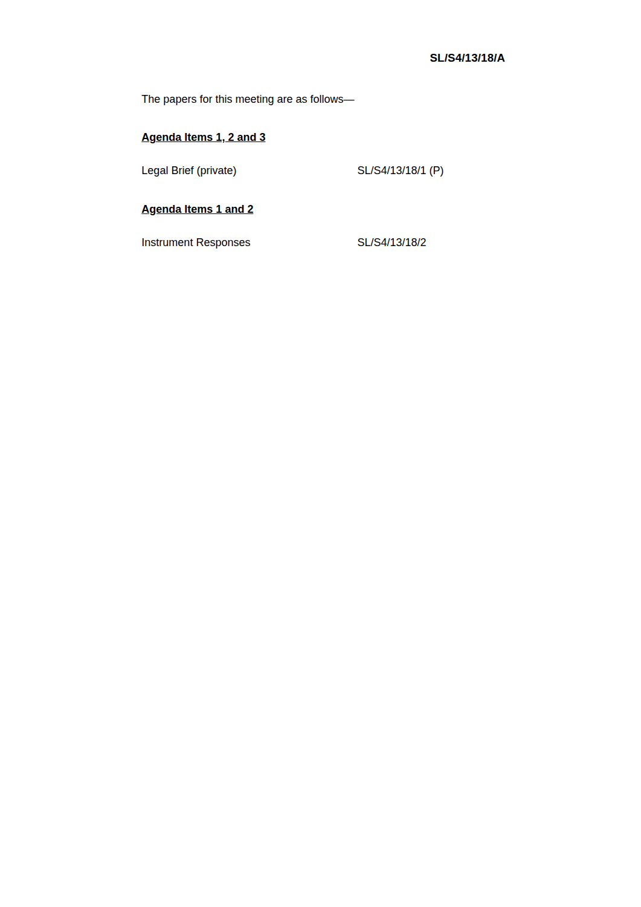SL/S4/13/18/A
The papers for this meeting are as follows—
Agenda Items 1, 2 and 3
Legal Brief (private) SL/S4/13/18/1 (P)
Agenda Items 1 and 2
Instrument Responses SL/S4/13/18/2